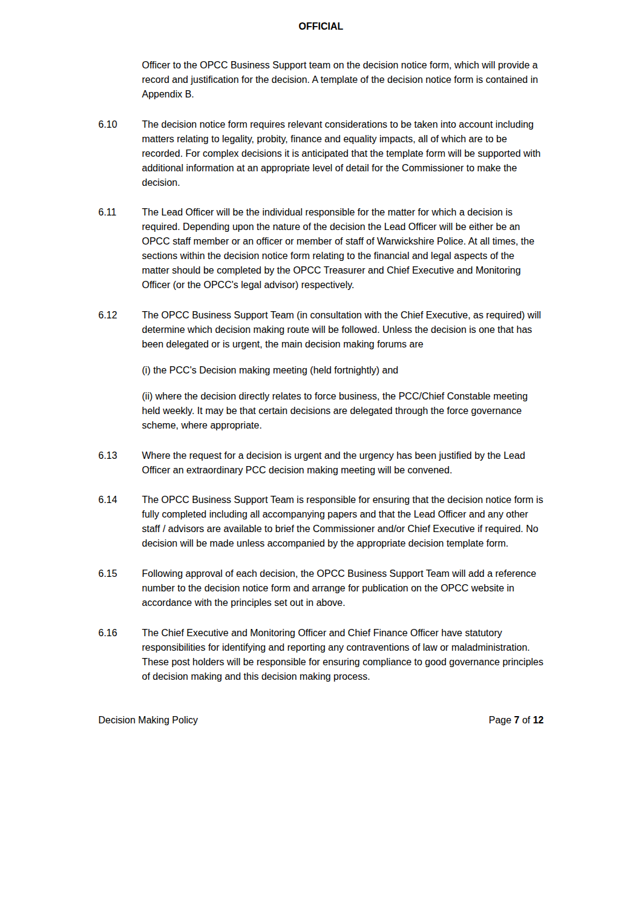OFFICIAL
Officer to the OPCC Business Support team on the decision notice form, which will provide a record and justification for the decision. A template of the decision notice form is contained in Appendix B.
6.10
The decision notice form requires relevant considerations to be taken into account including matters relating to legality, probity, finance and equality impacts, all of which are to be recorded. For complex decisions it is anticipated that the template form will be supported with additional information at an appropriate level of detail for the Commissioner to make the decision.
6.11
The Lead Officer will be the individual responsible for the matter for which a decision is required. Depending upon the nature of the decision the Lead Officer will be either be an OPCC staff member or an officer or member of staff of Warwickshire Police. At all times, the sections within the decision notice form relating to the financial and legal aspects of the matter should be completed by the OPCC Treasurer and Chief Executive and Monitoring Officer (or the OPCC's legal advisor) respectively.
6.12
The OPCC Business Support Team (in consultation with the Chief Executive, as required) will determine which decision making route will be followed. Unless the decision is one that has been delegated or is urgent, the main decision making forums are
(i) the PCC's Decision making meeting (held fortnightly) and
(ii) where the decision directly relates to force business, the PCC/Chief Constable meeting held weekly. It may be that certain decisions are delegated through the force governance scheme, where appropriate.
6.13
Where the request for a decision is urgent and the urgency has been justified by the Lead Officer an extraordinary PCC decision making meeting will be convened.
6.14
The OPCC Business Support Team is responsible for ensuring that the decision notice form is fully completed including all accompanying papers and that the Lead Officer and any other staff / advisors are available to brief the Commissioner and/or Chief Executive if required. No decision will be made unless accompanied by the appropriate decision template form.
6.15
Following approval of each decision, the OPCC Business Support Team will add a reference number to the decision notice form and arrange for publication on the OPCC website in accordance with the principles set out in above.
6.16
The Chief Executive and Monitoring Officer and Chief Finance Officer have statutory responsibilities for identifying and reporting any contraventions of law or maladministration. These post holders will be responsible for ensuring compliance to good governance principles of decision making and this decision making process.
Decision Making Policy
Page 7 of 12